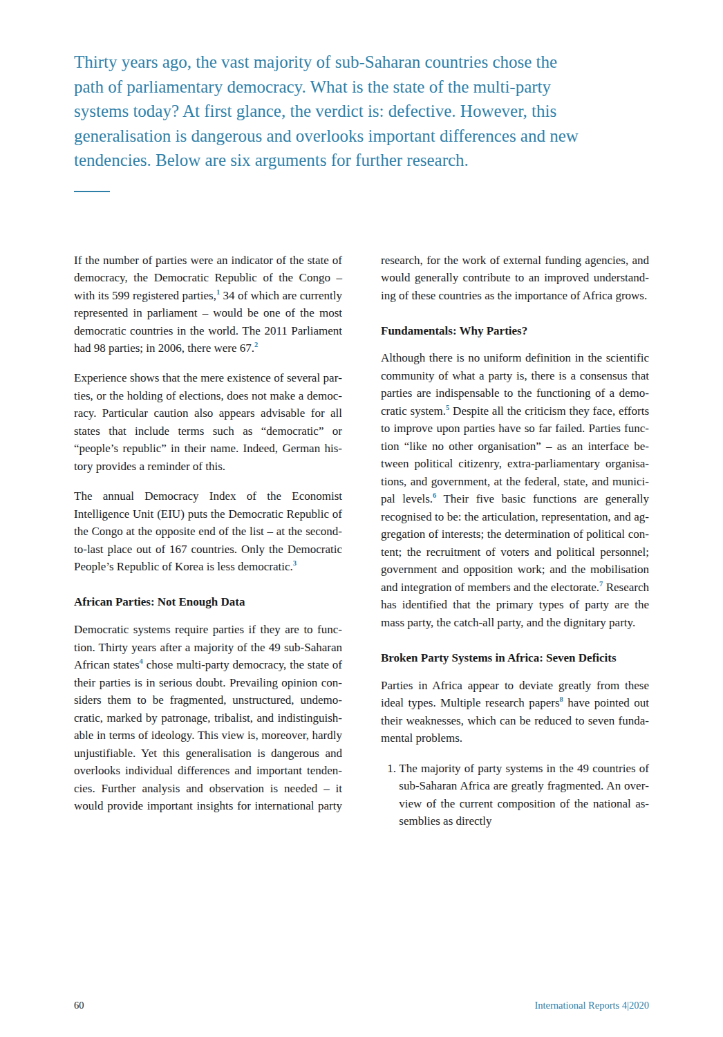Thirty years ago, the vast majority of sub-Saharan countries chose the path of parliamentary democracy. What is the state of the multi-party systems today? At first glance, the verdict is: defective. However, this generalisation is dangerous and overlooks important differences and new tendencies. Below are six arguments for further research.
If the number of parties were an indicator of the state of democracy, the Democratic Republic of the Congo – with its 599 registered parties,1 34 of which are currently represented in parliament – would be one of the most democratic countries in the world. The 2011 Parliament had 98 parties; in 2006, there were 67.2
Experience shows that the mere existence of several parties, or the holding of elections, does not make a democracy. Particular caution also appears advisable for all states that include terms such as “democratic” or “people’s republic” in their name. Indeed, German history provides a reminder of this.
The annual Democracy Index of the Economist Intelligence Unit (EIU) puts the Democratic Republic of the Congo at the opposite end of the list – at the second-to-last place out of 167 countries. Only the Democratic People’s Republic of Korea is less democratic.3
African Parties: Not Enough Data
Democratic systems require parties if they are to function. Thirty years after a majority of the 49 sub-Saharan African states4 chose multi-party democracy, the state of their parties is in serious doubt. Prevailing opinion considers them to be fragmented, unstructured, undemocratic, marked by patronage, tribalist, and indistinguishable in terms of ideology. This view is, moreover, hardly unjustifiable. Yet this generalisation is dangerous and overlooks individual differences and important tendencies. Further analysis and observation is needed – it would provide important insights for international party research, for the work of external funding agencies, and would generally contribute to an improved understanding of these countries as the importance of Africa grows.
Fundamentals: Why Parties?
Although there is no uniform definition in the scientific community of what a party is, there is a consensus that parties are indispensable to the functioning of a democratic system.5 Despite all the criticism they face, efforts to improve upon parties have so far failed. Parties function “like no other organisation” – as an interface between political citizenry, extra-parliamentary organisations, and government, at the federal, state, and municipal levels.6 Their five basic functions are generally recognised to be: the articulation, representation, and aggregation of interests; the determination of political content; the recruitment of voters and political personnel; government and opposition work; and the mobilisation and integration of members and the electorate.7 Research has identified that the primary types of party are the mass party, the catch-all party, and the dignitary party.
Broken Party Systems in Africa: Seven Deficits
Parties in Africa appear to deviate greatly from these ideal types. Multiple research papers8 have pointed out their weaknesses, which can be reduced to seven fundamental problems.
The majority of party systems in the 49 countries of sub-Saharan Africa are greatly fragmented. An overview of the current composition of the national assemblies as directly
60 International Reports 4|2020